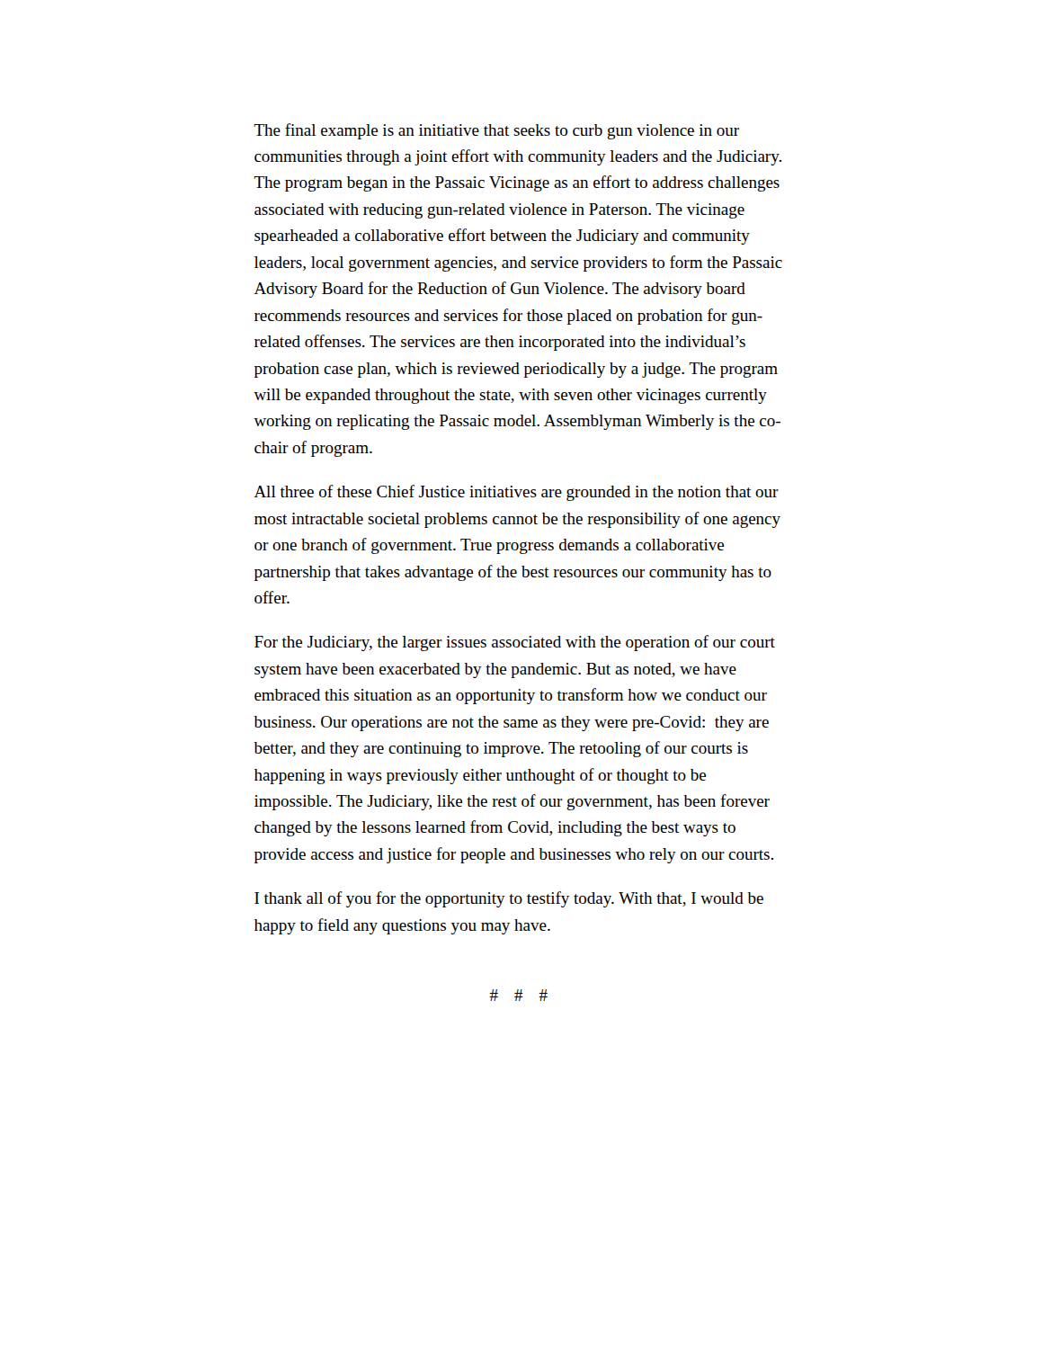The final example is an initiative that seeks to curb gun violence in our communities through a joint effort with community leaders and the Judiciary. The program began in the Passaic Vicinage as an effort to address challenges associated with reducing gun-related violence in Paterson. The vicinage spearheaded a collaborative effort between the Judiciary and community leaders, local government agencies, and service providers to form the Passaic Advisory Board for the Reduction of Gun Violence. The advisory board recommends resources and services for those placed on probation for gun-related offenses. The services are then incorporated into the individual’s probation case plan, which is reviewed periodically by a judge. The program will be expanded throughout the state, with seven other vicinages currently working on replicating the Passaic model. Assemblyman Wimberly is the co-chair of program.
All three of these Chief Justice initiatives are grounded in the notion that our most intractable societal problems cannot be the responsibility of one agency or one branch of government. True progress demands a collaborative partnership that takes advantage of the best resources our community has to offer.
For the Judiciary, the larger issues associated with the operation of our court system have been exacerbated by the pandemic. But as noted, we have embraced this situation as an opportunity to transform how we conduct our business. Our operations are not the same as they were pre-Covid: they are better, and they are continuing to improve. The retooling of our courts is happening in ways previously either unthought of or thought to be impossible. The Judiciary, like the rest of our government, has been forever changed by the lessons learned from Covid, including the best ways to provide access and justice for people and businesses who rely on our courts.
I thank all of you for the opportunity to testify today. With that, I would be happy to field any questions you may have.
# # #